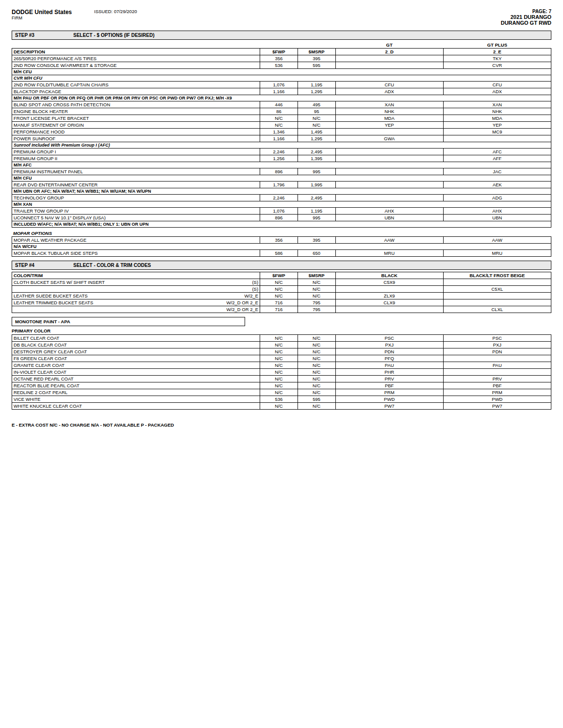DODGE United States
FIRM
ISSUED: 07/29/2020
PAGE: 7
2021 DURANGO
DURANGO GT RWD
STEP #3 SELECT - $ OPTIONS (IF DESIRED)
| | | | GT | GT PLUS |
| --- | --- | --- | --- | --- |
| DESCRIPTION | $FWP | $MSRP | 2_D | 2_E |
| 265/50R20 PERFORMANCE A/S TIRES | 356 | 395 | | TKY |
| 2ND ROW CONSOLE W/ARMREST & STORAGE | 536 | 595 | | CVR |
| M/H CFU |
| CVR M/H CFU |
| 2ND ROW FOLD/TUMBLE CAPTAIN CHAIRS | 1,076 | 1,195 | CFU | CFU |
| BLACKTOP PACKAGE | 1,166 | 1,295 | ADX | ADX |
| M/H PAU OR PBF OR PDN OR PFQ OR PHR OR PRM OR PRV OR PSC OR PWD OR PW7 OR PXJ; M/H -X9 |
| BLIND SPOT AND CROSS PATH DETECTION | 446 | 495 | XAN | XAN |
| ENGINE BLOCK HEATER | 86 | 95 | NHK | NHK |
| FRONT LICENSE PLATE BRACKET | N/C | N/C | MDA | MDA |
| MANUF STATEMENT OF ORIGIN | N/C | N/C | YEP | YEP |
| PERFORMANCE HOOD | 1,346 | 1,495 | | MC9 |
| POWER SUNROOF | 1,166 | 1,295 | GWA | |
| Sunroof Included With Premium Group I (AFC) |
| PREMIUM GROUP I | 2,246 | 2,495 | | AFC |
| PREMIUM GROUP II | 1,256 | 1,395 | | AFF |
| M/H AFC |
| PREMIUM INSTRUMENT PANEL | 896 | 995 | | JAC |
| M/H CFU |
| REAR DVD ENTERTAINMENT CENTER | 1,796 | 1,995 | | AEK |
| M/H UBN OR AFC; N/A W/8AT; N/A W/8B1; N/A W/UAM; N/A W/UPN |
| TECHNOLOGY GROUP | 2,246 | 2,495 | | ADG |
| M/H XAN |
| TRAILER TOW GROUP IV | 1,076 | 1,195 | AHX | AHX |
| UCONNECT 5 NAV W 10.1" DISPLAY (USA) | 896 | 995 | UBN | UBN |
| INCLUDED W/AFC; N/A W/8AT; N/A W/8B1; ONLY 1: UBN OR UPN |
| MOPAR OPTIONS |
| MOPAR ALL WEATHER PACKAGE | 356 | 395 | AAW | AAW |
| N/A W/CFU |
| MOPAR BLACK TUBULAR SIDE STEPS | 586 | 650 | MRU | MRU |
STEP #4 SELECT - COLOR & TRIM CODES
| COLOR/TRIM | $FWP | $MSRP | BLACK | BLACK/LT FROST BEIGE |
| --- | --- | --- | --- | --- |
| CLOTH BUCKET SEATS W/ SHIFT INSERT (S) | N/C | N/C | C5X9 | |
| (S) | N/C | N/C | | C5XL |
| LEATHER SUEDE BUCKET SEATS W/2_E | N/C | N/C | ZLX9 | |
| LEATHER TRIMMED BUCKET SEATS W/2_D OR 2_E | 716 | 795 | CLX9 | |
| W/2_D OR 2_E | 716 | 795 | | CLXL |
MONOTONE PAINT - APA
PRIMARY COLOR
| BILLET CLEAR COAT | N/C | N/C | PSC | PSC |
| DB BLACK CLEAR COAT | N/C | N/C | PXJ | PXJ |
| DESTROYER GREY CLEAR COAT | N/C | N/C | PDN | PDN |
| F8 GREEN CLEAR COAT | N/C | N/C | PFQ | |
| GRANITE CLEAR COAT | N/C | N/C | PAU | PAU |
| IN-VIOLET CLEAR COAT | N/C | N/C | PHR | |
| OCTANE RED PEARL COAT | N/C | N/C | PRV | PRV |
| REACTOR BLUE PEARL COAT | N/C | N/C | PBF | PBF |
| REDLINE 2 COAT PEARL | N/C | N/C | PRM | PRM |
| VICE WHITE | 536 | 595 | PWD | PWD |
| WHITE KNUCKLE CLEAR COAT | N/C | N/C | PW7 | PW7 |
E - EXTRA COST N/C - NO CHARGE N/A - NOT AVAILABLE P - PACKAGED